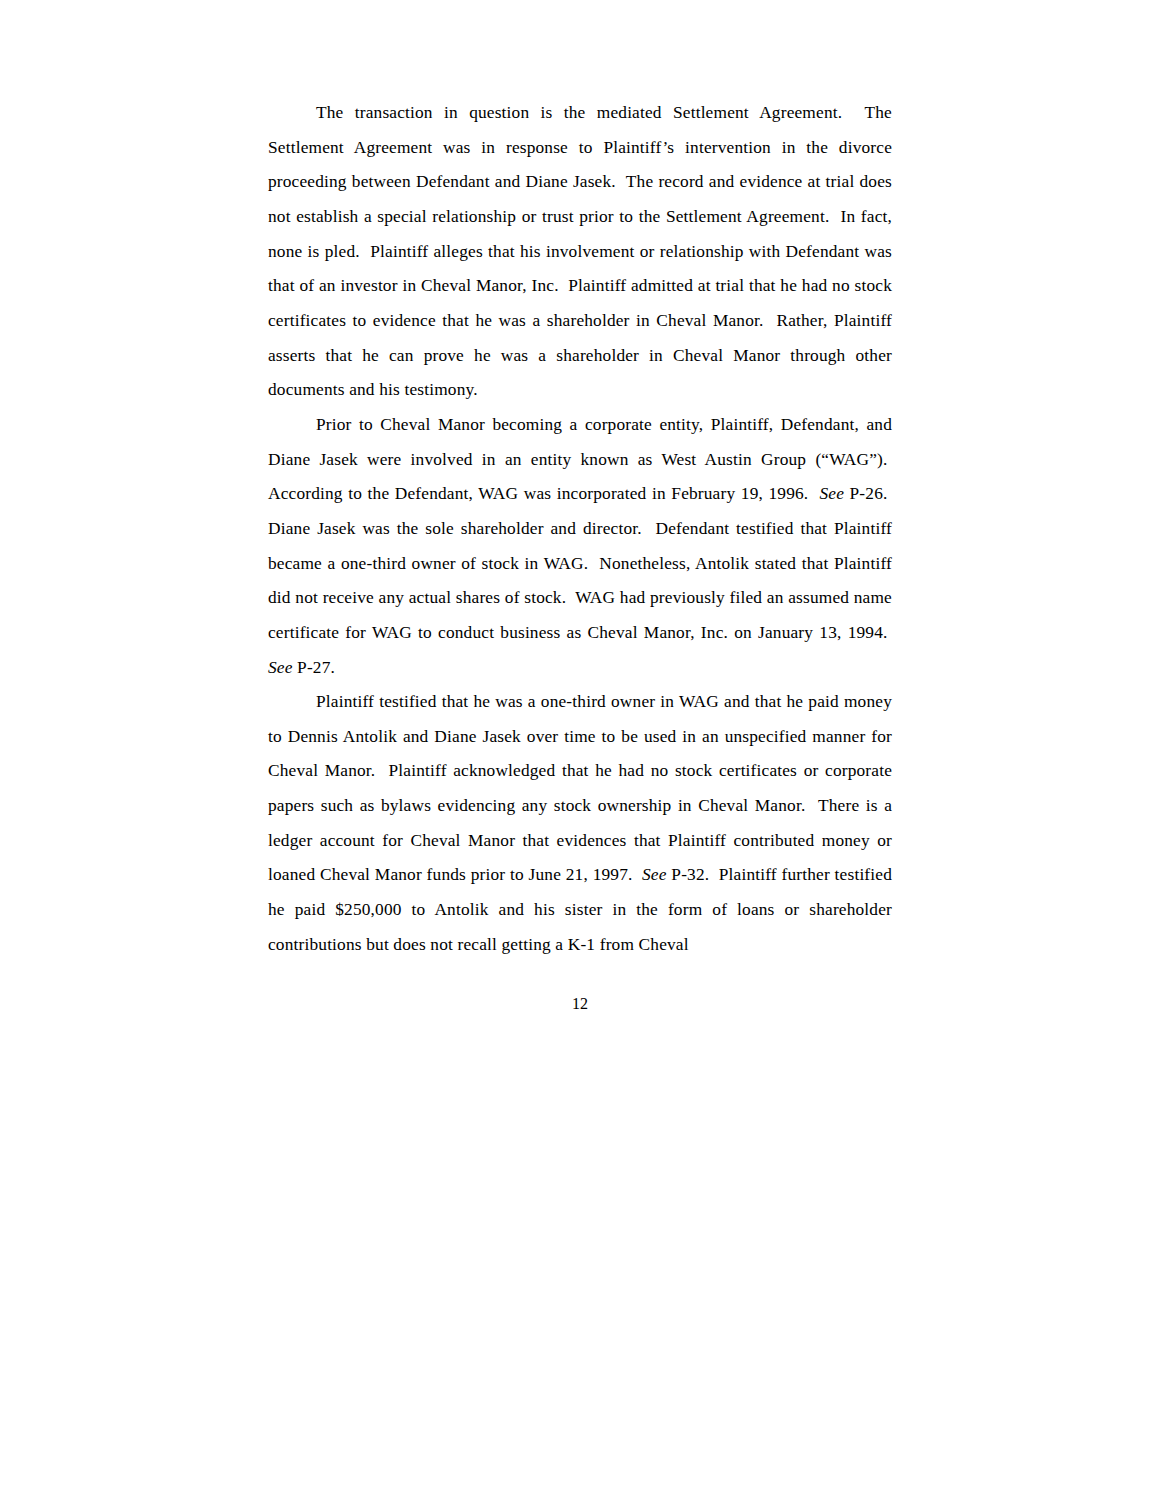The transaction in question is the mediated Settlement Agreement. The Settlement Agreement was in response to Plaintiff’s intervention in the divorce proceeding between Defendant and Diane Jasek. The record and evidence at trial does not establish a special relationship or trust prior to the Settlement Agreement. In fact, none is pled. Plaintiff alleges that his involvement or relationship with Defendant was that of an investor in Cheval Manor, Inc. Plaintiff admitted at trial that he had no stock certificates to evidence that he was a shareholder in Cheval Manor. Rather, Plaintiff asserts that he can prove he was a shareholder in Cheval Manor through other documents and his testimony.
Prior to Cheval Manor becoming a corporate entity, Plaintiff, Defendant, and Diane Jasek were involved in an entity known as West Austin Group (“WAG”). According to the Defendant, WAG was incorporated in February 19, 1996. See P-26. Diane Jasek was the sole shareholder and director. Defendant testified that Plaintiff became a one-third owner of stock in WAG. Nonetheless, Antolik stated that Plaintiff did not receive any actual shares of stock. WAG had previously filed an assumed name certificate for WAG to conduct business as Cheval Manor, Inc. on January 13, 1994. See P-27.
Plaintiff testified that he was a one-third owner in WAG and that he paid money to Dennis Antolik and Diane Jasek over time to be used in an unspecified manner for Cheval Manor. Plaintiff acknowledged that he had no stock certificates or corporate papers such as bylaws evidencing any stock ownership in Cheval Manor. There is a ledger account for Cheval Manor that evidences that Plaintiff contributed money or loaned Cheval Manor funds prior to June 21, 1997. See P-32. Plaintiff further testified he paid $250,000 to Antolik and his sister in the form of loans or shareholder contributions but does not recall getting a K-1 from Cheval
12